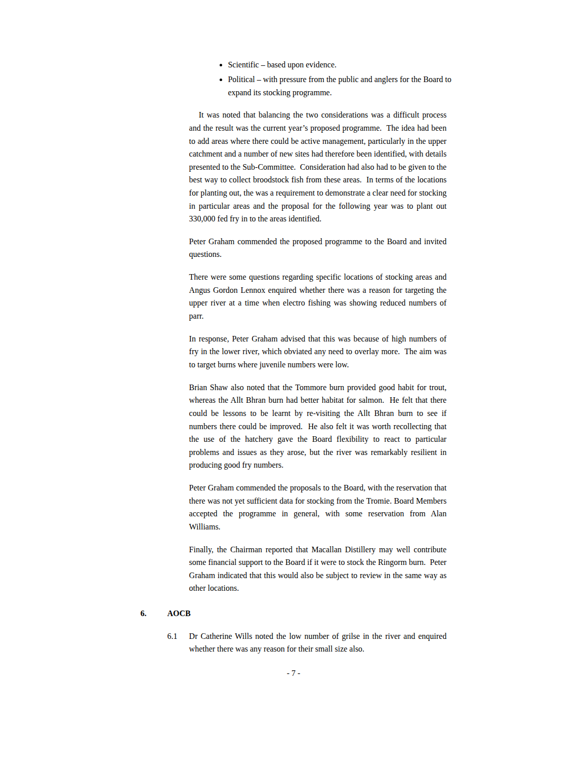Scientific – based upon evidence.
Political – with pressure from the public and anglers for the Board to expand its stocking programme.
It was noted that balancing the two considerations was a difficult process and the result was the current year’s proposed programme. The idea had been to add areas where there could be active management, particularly in the upper catchment and a number of new sites had therefore been identified, with details presented to the Sub-Committee. Consideration had also had to be given to the best way to collect broodstock fish from these areas. In terms of the locations for planting out, the was a requirement to demonstrate a clear need for stocking in particular areas and the proposal for the following year was to plant out 330,000 fed fry in to the areas identified.
Peter Graham commended the proposed programme to the Board and invited questions.
There were some questions regarding specific locations of stocking areas and Angus Gordon Lennox enquired whether there was a reason for targeting the upper river at a time when electro fishing was showing reduced numbers of parr.
In response, Peter Graham advised that this was because of high numbers of fry in the lower river, which obviated any need to overlay more. The aim was to target burns where juvenile numbers were low.
Brian Shaw also noted that the Tommore burn provided good habit for trout, whereas the Allt Bhran burn had better habitat for salmon. He felt that there could be lessons to be learnt by re-visiting the Allt Bhran burn to see if numbers there could be improved. He also felt it was worth recollecting that the use of the hatchery gave the Board flexibility to react to particular problems and issues as they arose, but the river was remarkably resilient in producing good fry numbers.
Peter Graham commended the proposals to the Board, with the reservation that there was not yet sufficient data for stocking from the Tromie. Board Members accepted the programme in general, with some reservation from Alan Williams.
Finally, the Chairman reported that Macallan Distillery may well contribute some financial support to the Board if it were to stock the Ringorm burn. Peter Graham indicated that this would also be subject to review in the same way as other locations.
6. AOCB
6.1 Dr Catherine Wills noted the low number of grilse in the river and enquired whether there was any reason for their small size also.
- 7 -